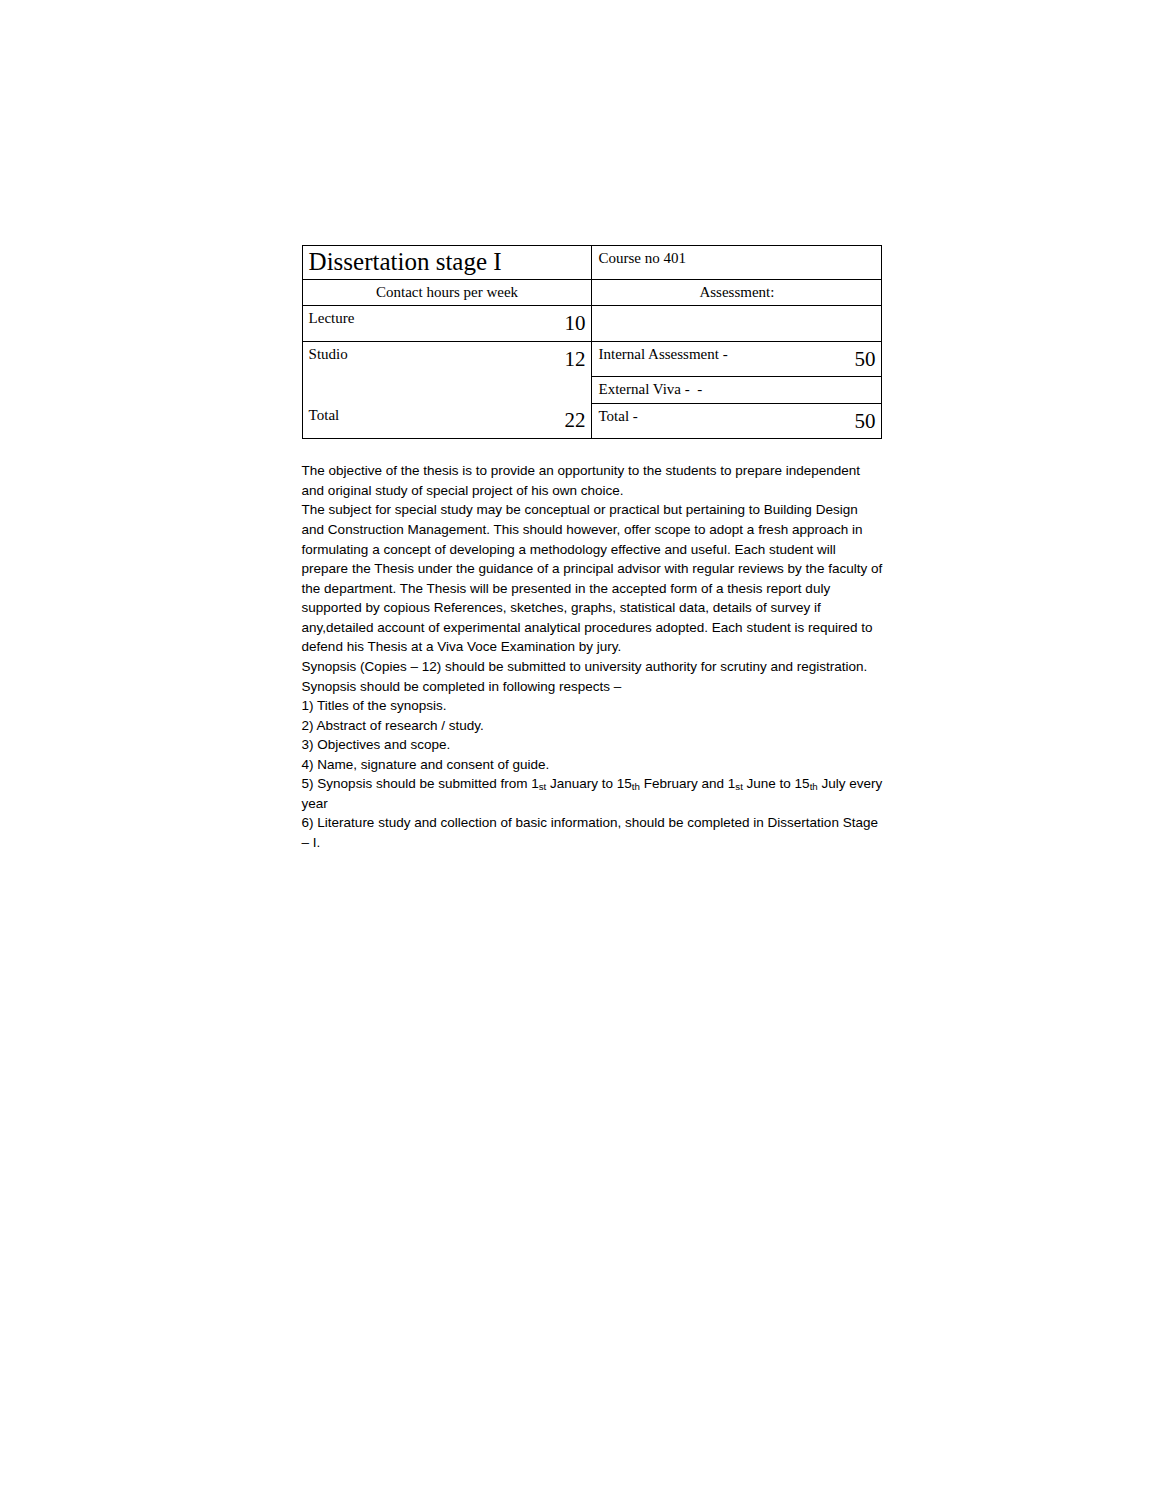| Dissertation stage I | Course no 401 |
| Contact hours per week | Assessment: |
| Lecture | 10 | | |
| Studio | 12 | Internal Assessment - | 50 |
| | | External Viva - - | |
| Total | 22 | Total - | 50 |
The objective of the thesis is to provide an opportunity to the students to prepare independent and original study of special project of his own choice.
The subject for special study may be conceptual or practical but pertaining to Building Design and Construction Management. This should however, offer scope to adopt a fresh approach in formulating a concept of developing a methodology effective and useful. Each student will prepare the Thesis under the guidance of a principal advisor with regular reviews by the faculty of the department. The Thesis will be presented in the accepted form of a thesis report duly supported by copious References, sketches, graphs, statistical data, details of survey if any,detailed account of experimental analytical procedures adopted. Each student is required to defend his Thesis at a Viva Voce Examination by jury.
Synopsis (Copies – 12) should be submitted to university authority for scrutiny and registration.
Synopsis should be completed in following respects –
1) Titles of the synopsis.
2) Abstract of research / study.
3) Objectives and scope.
4) Name, signature and consent of guide.
5) Synopsis should be submitted from 1st January to 15th February and 1st June to 15th July every year
6) Literature study and collection of basic information, should be completed in Dissertation Stage – I.